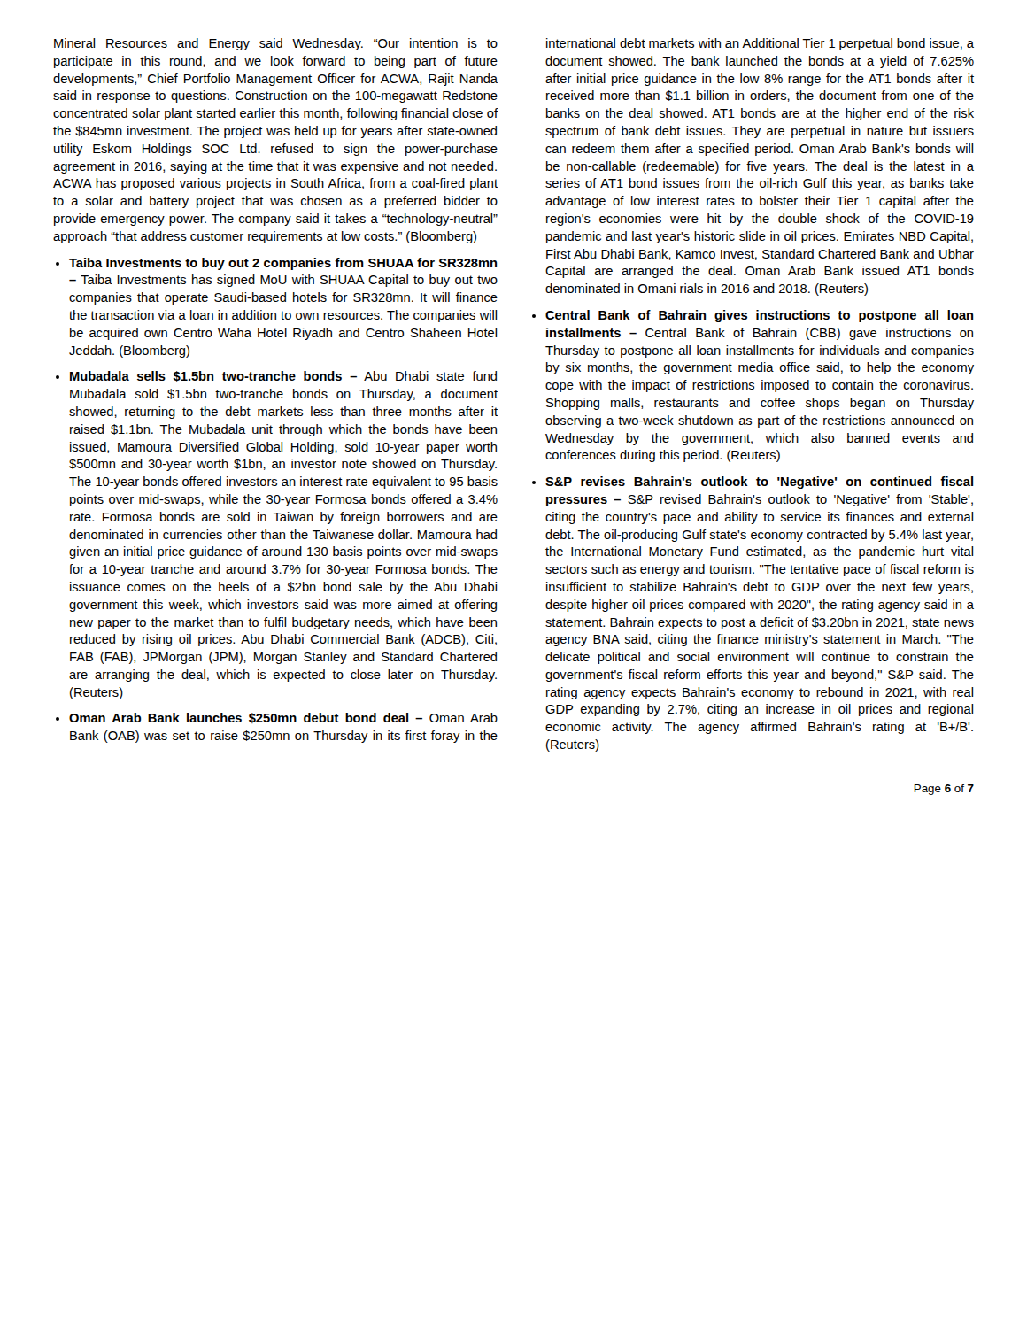Mineral Resources and Energy said Wednesday. “Our intention is to participate in this round, and we look forward to being part of future developments,” Chief Portfolio Management Officer for ACWA, Rajit Nanda said in response to questions. Construction on the 100-megawatt Redstone concentrated solar plant started earlier this month, following financial close of the $845mn investment. The project was held up for years after state-owned utility Eskom Holdings SOC Ltd. refused to sign the power-purchase agreement in 2016, saying at the time that it was expensive and not needed. ACWA has proposed various projects in South Africa, from a coal-fired plant to a solar and battery project that was chosen as a preferred bidder to provide emergency power. The company said it takes a “technology-neutral” approach “that address customer requirements at low costs.” (Bloomberg)
Taiba Investments to buy out 2 companies from SHUAA for SR328mn – Taiba Investments has signed MoU with SHUAA Capital to buy out two companies that operate Saudi-based hotels for SR328mn. It will finance the transaction via a loan in addition to own resources. The companies will be acquired own Centro Waha Hotel Riyadh and Centro Shaheen Hotel Jeddah. (Bloomberg)
Mubadala sells $1.5bn two-tranche bonds – Abu Dhabi state fund Mubadala sold $1.5bn two-tranche bonds on Thursday, a document showed, returning to the debt markets less than three months after it raised $1.1bn. The Mubadala unit through which the bonds have been issued, Mamoura Diversified Global Holding, sold 10-year paper worth $500mn and 30-year worth $1bn, an investor note showed on Thursday. The 10-year bonds offered investors an interest rate equivalent to 95 basis points over mid-swaps, while the 30-year Formosa bonds offered a 3.4% rate. Formosa bonds are sold in Taiwan by foreign borrowers and are denominated in currencies other than the Taiwanese dollar. Mamoura had given an initial price guidance of around 130 basis points over mid-swaps for a 10-year tranche and around 3.7% for 30-year Formosa bonds. The issuance comes on the heels of a $2bn bond sale by the Abu Dhabi government this week, which investors said was more aimed at offering new paper to the market than to fulfil budgetary needs, which have been reduced by rising oil prices. Abu Dhabi Commercial Bank (ADCB), Citi, FAB (FAB), JPMorgan (JPM), Morgan Stanley and Standard Chartered are arranging the deal, which is expected to close later on Thursday. (Reuters)
Oman Arab Bank launches $250mn debut bond deal – Oman Arab Bank (OAB) was set to raise $250mn on Thursday in its first foray in the international debt markets with an Additional Tier 1 perpetual bond issue, a document showed. The bank launched the bonds at a yield of 7.625% after initial price guidance in the low 8% range for the AT1 bonds after it received more than $1.1 billion in orders, the document from one of the banks on the deal showed. AT1 bonds are at the higher end of the risk spectrum of bank debt issues. They are perpetual in nature but issuers can redeem them after a specified period. Oman Arab Bank's bonds will be non-callable (redeemable) for five years. The deal is the latest in a series of AT1 bond issues from the oil-rich Gulf this year, as banks take advantage of low interest rates to bolster their Tier 1 capital after the region's economies were hit by the double shock of the COVID-19 pandemic and last year's historic slide in oil prices. Emirates NBD Capital, First Abu Dhabi Bank, Kamco Invest, Standard Chartered Bank and Ubhar Capital are arranged the deal. Oman Arab Bank issued AT1 bonds denominated in Omani rials in 2016 and 2018. (Reuters)
Central Bank of Bahrain gives instructions to postpone all loan installments – Central Bank of Bahrain (CBB) gave instructions on Thursday to postpone all loan installments for individuals and companies by six months, the government media office said, to help the economy cope with the impact of restrictions imposed to contain the coronavirus. Shopping malls, restaurants and coffee shops began on Thursday observing a two-week shutdown as part of the restrictions announced on Wednesday by the government, which also banned events and conferences during this period. (Reuters)
S&P revises Bahrain's outlook to 'Negative' on continued fiscal pressures – S&P revised Bahrain's outlook to 'Negative' from 'Stable', citing the country's pace and ability to service its finances and external debt. The oil-producing Gulf state's economy contracted by 5.4% last year, the International Monetary Fund estimated, as the pandemic hurt vital sectors such as energy and tourism. "The tentative pace of fiscal reform is insufficient to stabilize Bahrain's debt to GDP over the next few years, despite higher oil prices compared with 2020", the rating agency said in a statement. Bahrain expects to post a deficit of $3.20bn in 2021, state news agency BNA said, citing the finance ministry's statement in March. "The delicate political and social environment will continue to constrain the government's fiscal reform efforts this year and beyond," S&P said. The rating agency expects Bahrain's economy to rebound in 2021, with real GDP expanding by 2.7%, citing an increase in oil prices and regional economic activity. The agency affirmed Bahrain's rating at 'B+/B'. (Reuters)
Page 6 of 7